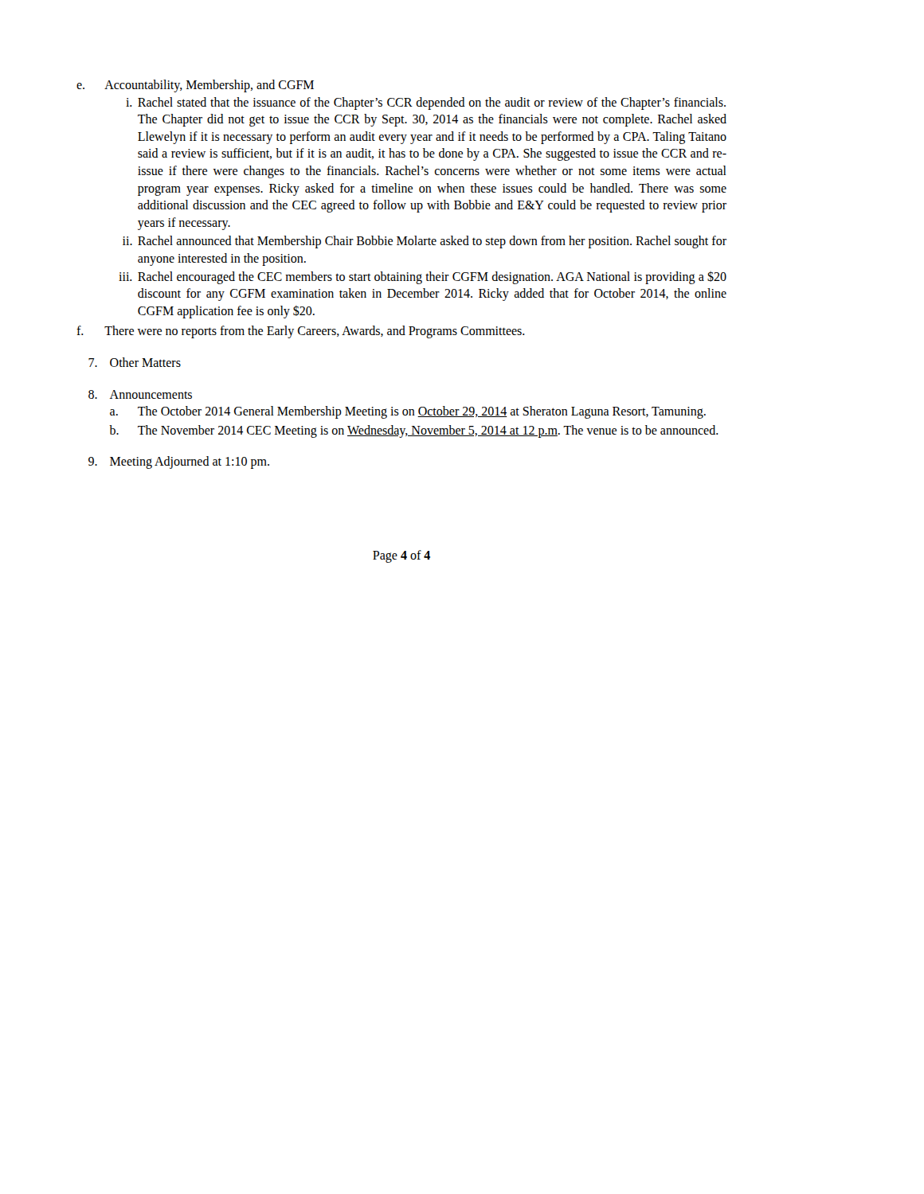e. Accountability, Membership, and CGFM
i. Rachel stated that the issuance of the Chapter’s CCR depended on the audit or review of the Chapter’s financials. The Chapter did not get to issue the CCR by Sept. 30, 2014 as the financials were not complete. Rachel asked Llewelyn if it is necessary to perform an audit every year and if it needs to be performed by a CPA. Taling Taitano said a review is sufficient, but if it is an audit, it has to be done by a CPA. She suggested to issue the CCR and re-issue if there were changes to the financials. Rachel’s concerns were whether or not some items were actual program year expenses. Ricky asked for a timeline on when these issues could be handled. There was some additional discussion and the CEC agreed to follow up with Bobbie and E&Y could be requested to review prior years if necessary.
ii. Rachel announced that Membership Chair Bobbie Molarte asked to step down from her position. Rachel sought for anyone interested in the position.
iii. Rachel encouraged the CEC members to start obtaining their CGFM designation. AGA National is providing a $20 discount for any CGFM examination taken in December 2014. Ricky added that for October 2014, the online CGFM application fee is only $20.
f. There were no reports from the Early Careers, Awards, and Programs Committees.
7. Other Matters
8. Announcements
a. The October 2014 General Membership Meeting is on October 29, 2014 at Sheraton Laguna Resort, Tamuning.
b. The November 2014 CEC Meeting is on Wednesday, November 5, 2014 at 12 p.m. The venue is to be announced.
9. Meeting Adjourned at 1:10 pm.
Page 4 of 4